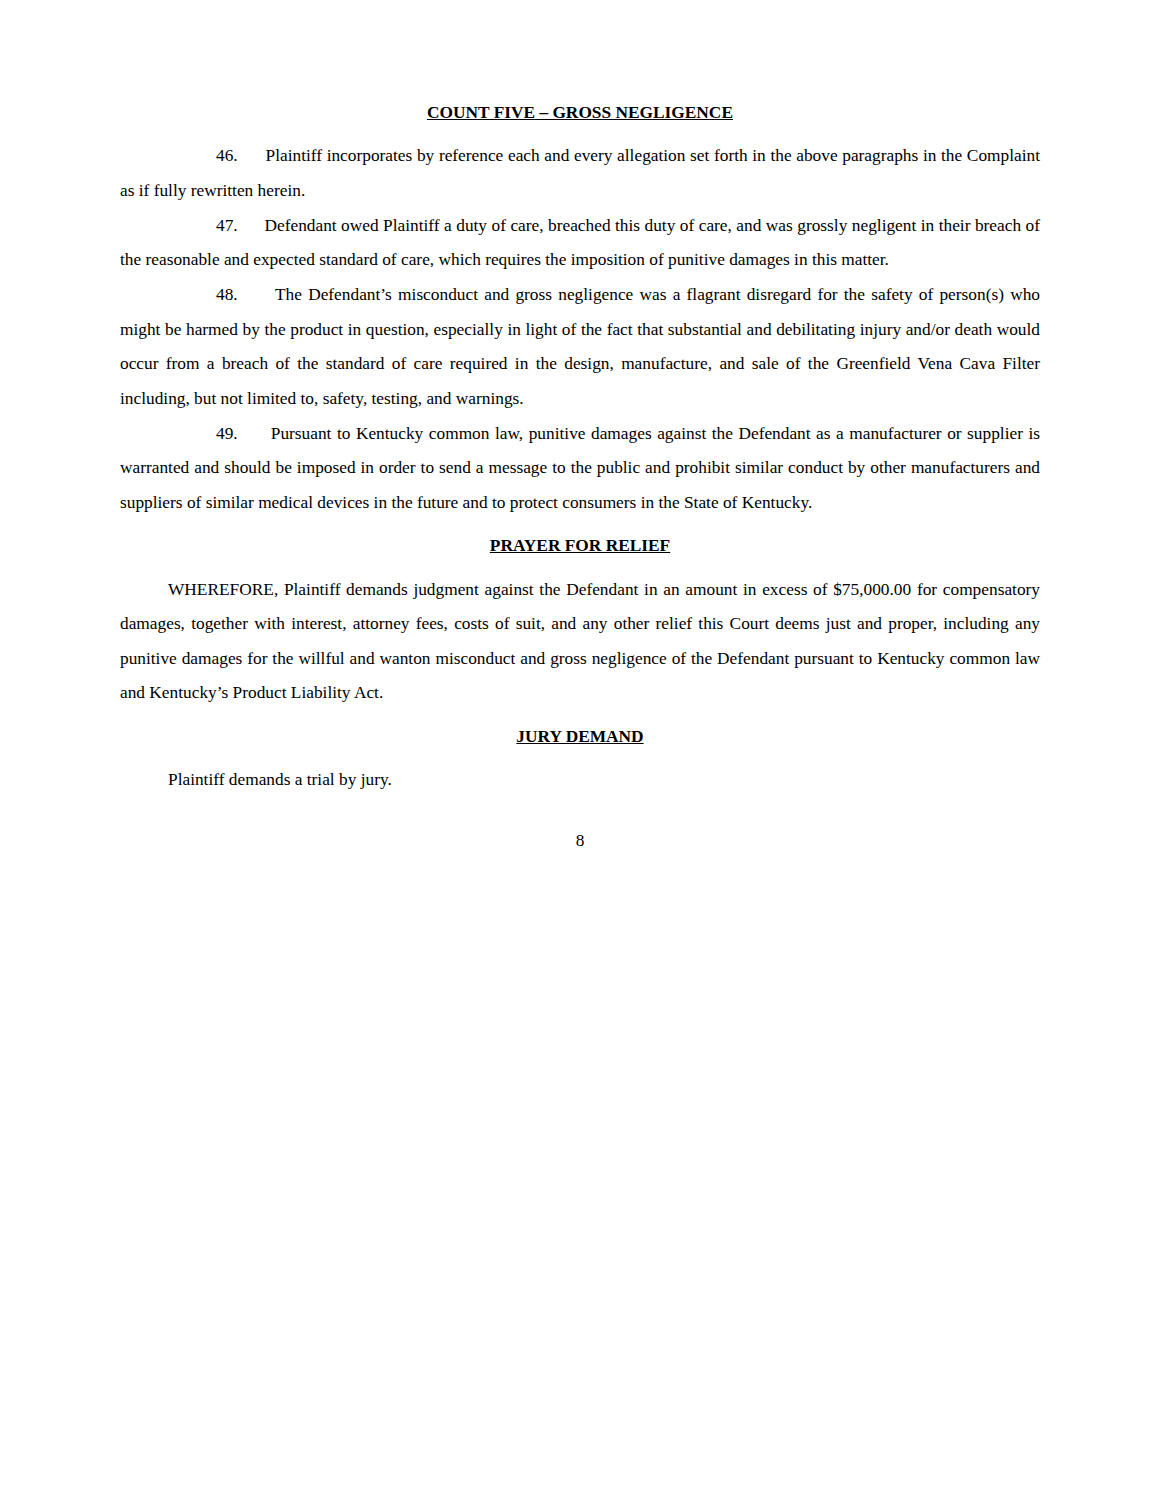COUNT FIVE – GROSS NEGLIGENCE
46. Plaintiff incorporates by reference each and every allegation set forth in the above paragraphs in the Complaint as if fully rewritten herein.
47. Defendant owed Plaintiff a duty of care, breached this duty of care, and was grossly negligent in their breach of the reasonable and expected standard of care, which requires the imposition of punitive damages in this matter.
48. The Defendant’s misconduct and gross negligence was a flagrant disregard for the safety of person(s) who might be harmed by the product in question, especially in light of the fact that substantial and debilitating injury and/or death would occur from a breach of the standard of care required in the design, manufacture, and sale of the Greenfield Vena Cava Filter including, but not limited to, safety, testing, and warnings.
49. Pursuant to Kentucky common law, punitive damages against the Defendant as a manufacturer or supplier is warranted and should be imposed in order to send a message to the public and prohibit similar conduct by other manufacturers and suppliers of similar medical devices in the future and to protect consumers in the State of Kentucky.
PRAYER FOR RELIEF
WHEREFORE, Plaintiff demands judgment against the Defendant in an amount in excess of $75,000.00 for compensatory damages, together with interest, attorney fees, costs of suit, and any other relief this Court deems just and proper, including any punitive damages for the willful and wanton misconduct and gross negligence of the Defendant pursuant to Kentucky common law and Kentucky’s Product Liability Act.
JURY DEMAND
Plaintiff demands a trial by jury.
8